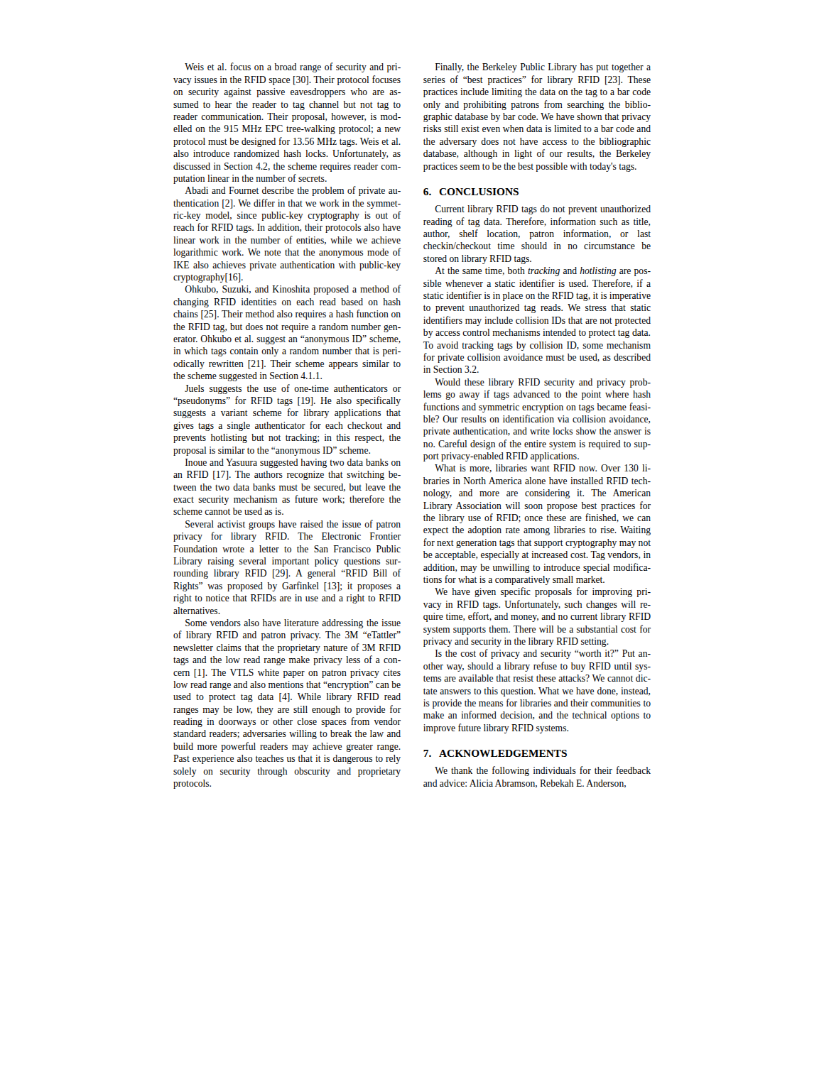Weis et al. focus on a broad range of security and privacy issues in the RFID space [30]. Their protocol focuses on security against passive eavesdroppers who are assumed to hear the reader to tag channel but not tag to reader communication. Their proposal, however, is modelled on the 915 MHz EPC tree-walking protocol; a new protocol must be designed for 13.56 MHz tags. Weis et al. also introduce randomized hash locks. Unfortunately, as discussed in Section 4.2, the scheme requires reader computation linear in the number of secrets.
Abadi and Fournet describe the problem of private authentication [2]. We differ in that we work in the symmetric-key model, since public-key cryptography is out of reach for RFID tags. In addition, their protocols also have linear work in the number of entities, while we achieve logarithmic work. We note that the anonymous mode of IKE also achieves private authentication with public-key cryptography[16].
Ohkubo, Suzuki, and Kinoshita proposed a method of changing RFID identities on each read based on hash chains [25]. Their method also requires a hash function on the RFID tag, but does not require a random number generator. Ohkubo et al. suggest an “anonymous ID” scheme, in which tags contain only a random number that is periodically rewritten [21]. Their scheme appears similar to the scheme suggested in Section 4.1.1.
Juels suggests the use of one-time authenticators or “pseudonyms” for RFID tags [19]. He also specifically suggests a variant scheme for library applications that gives tags a single authenticator for each checkout and prevents hotlisting but not tracking; in this respect, the proposal is similar to the “anonymous ID” scheme.
Inoue and Yasuura suggested having two data banks on an RFID [17]. The authors recognize that switching between the two data banks must be secured, but leave the exact security mechanism as future work; therefore the scheme cannot be used as is.
Several activist groups have raised the issue of patron privacy for library RFID. The Electronic Frontier Foundation wrote a letter to the San Francisco Public Library raising several important policy questions surrounding library RFID [29]. A general “RFID Bill of Rights” was proposed by Garfinkel [13]; it proposes a right to notice that RFIDs are in use and a right to RFID alternatives.
Some vendors also have literature addressing the issue of library RFID and patron privacy. The 3M “eTattler” newsletter claims that the proprietary nature of 3M RFID tags and the low read range make privacy less of a concern [1]. The VTLS white paper on patron privacy cites low read range and also mentions that “encryption” can be used to protect tag data [4]. While library RFID read ranges may be low, they are still enough to provide for reading in doorways or other close spaces from vendor standard readers; adversaries willing to break the law and build more powerful readers may achieve greater range. Past experience also teaches us that it is dangerous to rely solely on security through obscurity and proprietary protocols.
Finally, the Berkeley Public Library has put together a series of “best practices” for library RFID [23]. These practices include limiting the data on the tag to a bar code only and prohibiting patrons from searching the bibliographic database by bar code. We have shown that privacy risks still exist even when data is limited to a bar code and the adversary does not have access to the bibliographic database, although in light of our results, the Berkeley practices seem to be the best possible with today's tags.
6. CONCLUSIONS
Current library RFID tags do not prevent unauthorized reading of tag data. Therefore, information such as title, author, shelf location, patron information, or last checkin/checkout time should in no circumstance be stored on library RFID tags.
At the same time, both tracking and hotlisting are possible whenever a static identifier is used. Therefore, if a static identifier is in place on the RFID tag, it is imperative to prevent unauthorized tag reads. We stress that static identifiers may include collision IDs that are not protected by access control mechanisms intended to protect tag data. To avoid tracking tags by collision ID, some mechanism for private collision avoidance must be used, as described in Section 3.2.
Would these library RFID security and privacy problems go away if tags advanced to the point where hash functions and symmetric encryption on tags became feasible? Our results on identification via collision avoidance, private authentication, and write locks show the answer is no. Careful design of the entire system is required to support privacy-enabled RFID applications.
What is more, libraries want RFID now. Over 130 libraries in North America alone have installed RFID technology, and more are considering it. The American Library Association will soon propose best practices for the library use of RFID; once these are finished, we can expect the adoption rate among libraries to rise. Waiting for next generation tags that support cryptography may not be acceptable, especially at increased cost. Tag vendors, in addition, may be unwilling to introduce special modifications for what is a comparatively small market.
We have given specific proposals for improving privacy in RFID tags. Unfortunately, such changes will require time, effort, and money, and no current library RFID system supports them. There will be a substantial cost for privacy and security in the library RFID setting.
Is the cost of privacy and security “worth it?” Put another way, should a library refuse to buy RFID until systems are available that resist these attacks? We cannot dictate answers to this question. What we have done, instead, is provide the means for libraries and their communities to make an informed decision, and the technical options to improve future library RFID systems.
7. ACKNOWLEDGEMENTS
We thank the following individuals for their feedback and advice: Alicia Abramson, Rebekah E. Anderson,